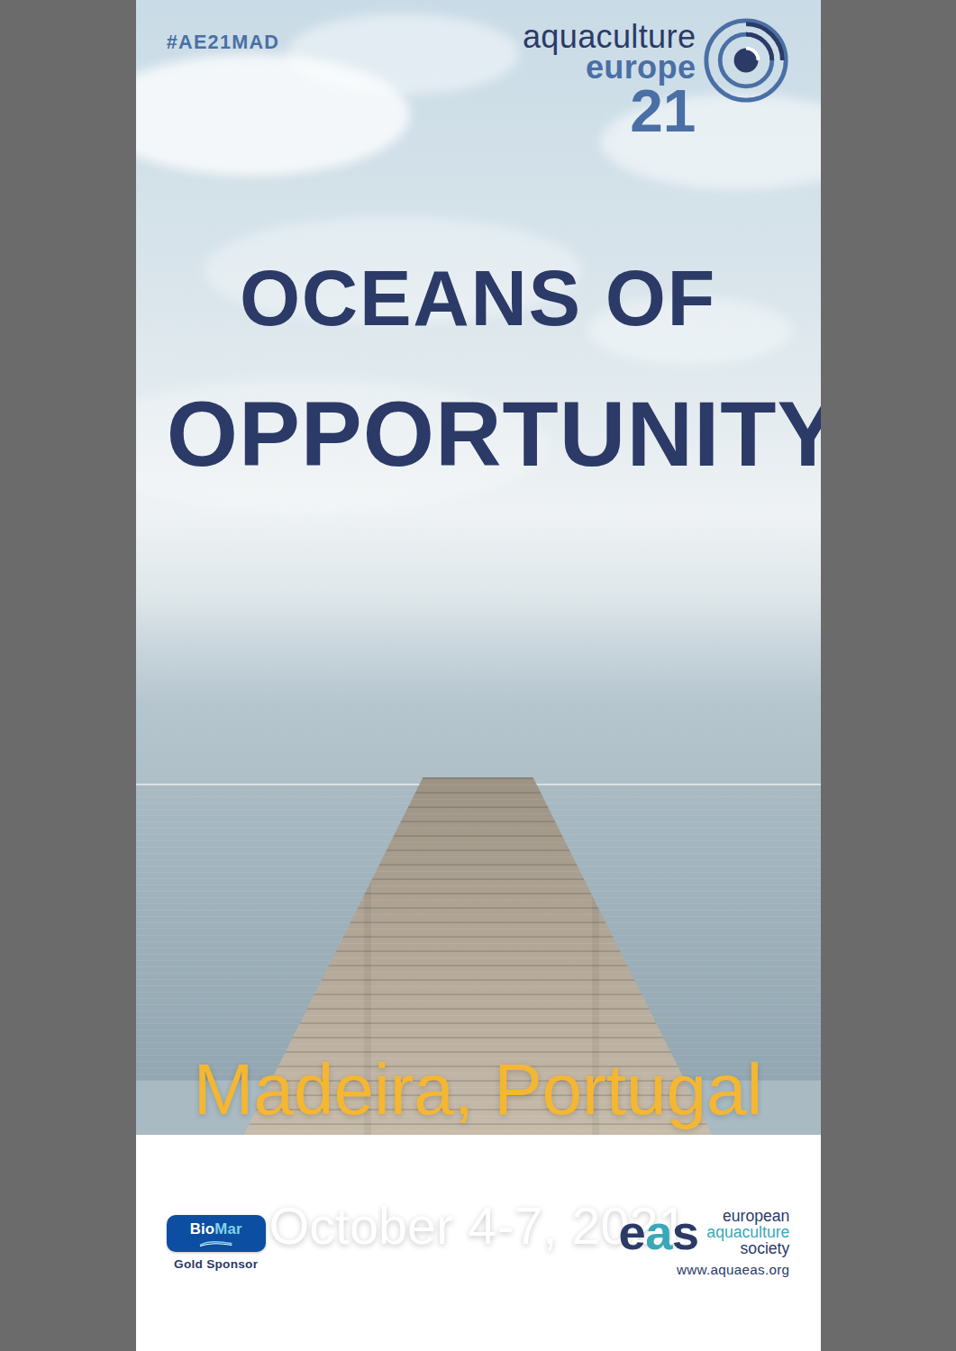#AE21MAD
aquaculture europe 21
OCEANS OF
OPPORTUNITY
Madeira, Portugal
October 4-7, 2021
BioMar
Gold Sponsor
eas
european
aquaculture
society
www.aquaeas.org